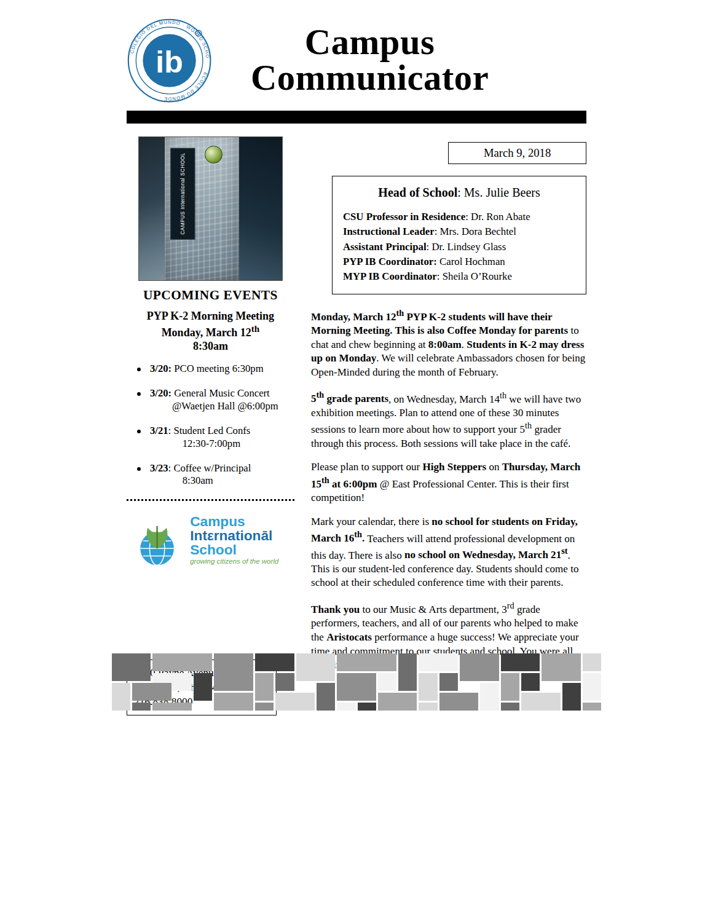COLEGIO DEL MUNDO · WORLD SCHOOL ÉCOLE DU MONDE · ib R
Campus Communicator
CAMPUS International SCHOOL
UPCOMING EVENTS
PYP K-2 Morning Meeting
Monday, March 12th
8:30am
3/20: PCO meeting 6:30pm
3/20: General Music Concert @Waetjen Hall @6:00pm
3/21: Student Led Confs 12:30-7:00pm
3/23: Coffee w/Principal 8:30am
Campus
Intεrnationāl
School
growing citizens of the world
2160 Payne Avenue
Cleveland, Ohio 44114
216.838.8000
March 9, 2018
Head of School: Ms. Julie Beers
CSU Professor in Residence: Dr. Ron Abate
Instructional Leader: Mrs. Dora Bechtel
Assistant Principal: Dr. Lindsey Glass
PYP IB Coordinator: Carol Hochman
MYP IB Coordinator: Sheila O’Rourke
Monday, March 12th PYP K-2 students will have their Morning Meeting. This is also Coffee Monday for parents to chat and chew beginning at 8:00am. Students in K-2 may dress up on Monday. We will celebrate Ambassadors chosen for being Open-Minded during the month of February.
5th grade parents, on Wednesday, March 14th we will have two exhibition meetings. Plan to attend one of these 30 minutes sessions to learn more about how to support your 5th grader through this process. Both sessions will take place in the café.
Please plan to support our High Steppers on Thursday, March 15th at 6:00pm @ East Professional Center. This is their first competition!
Mark your calendar, there is no school for students on Friday, March 16th. Teachers will attend professional development on this day. There is also no school on Wednesday, March 21st. This is our student-led conference day. Students should come to school at their scheduled conference time with their parents.
Thank you to our Music & Arts department, 3rd grade performers, teachers, and all of our parents who helped to make the Aristocats performance a huge success! We appreciate your time and commitment to our students and school. You were all amazing!